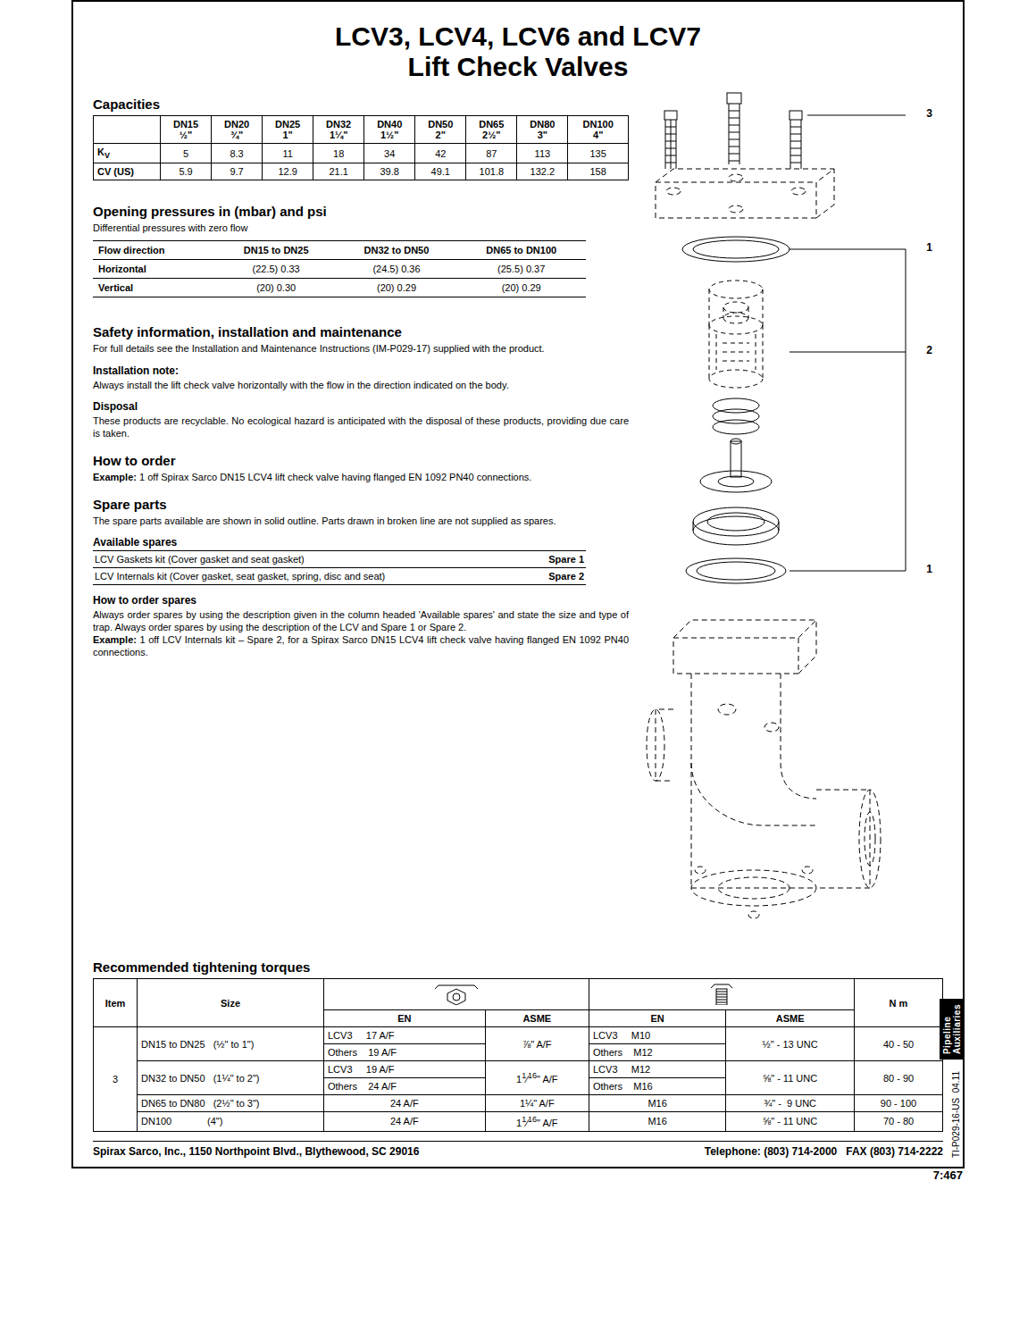LCV3, LCV4, LCV6 and LCV7Lift Check Valves
Capacities
| | DN15 ½" | DN20 ¾" | DN25 1" | DN32 1¼" | DN40 1½" | DN50 2" | DN65 2½" | DN80 3" | DN100 4" |
| --- | --- | --- | --- | --- | --- | --- | --- | --- | --- |
| K V | 5 | 8.3 | 11 | 18 | 34 | 42 | 87 | 113 | 135 |
| CV (US) | 5.9 | 9.7 | 12.9 | 21.1 | 39.8 | 49.1 | 101.8 | 132.2 | 158 |
Opening pressures in (mbar) and psi
Differential pressures with zero flow
| Flow direction | DN15 to DN25 | DN32 to DN50 | DN65 to DN100 |
| --- | --- | --- | --- |
| Horizontal | (22.5) 0.33 | (24.5) 0.36 | (25.5) 0.37 |
| Vertical | (20) 0.30 | (20) 0.29 | (20) 0.29 |
Safety information, installation and maintenance
For full details see the Installation and Maintenance Instructions (IM-P029-17) supplied with the product.
Installation note:
Always install the lift check valve horizontally with the flow in the direction indicated on the body.
Disposal
These products are recyclable. No ecological hazard is anticipated with the disposal of these products, providing due care is taken.
How to order
Example: 1 off Spirax Sarco DN15 LCV4 lift check valve having flanged EN 1092 PN40 connections.
Spare parts
The spare parts available are shown in solid outline. Parts drawn in broken line are not supplied as spares.
Available spares
| LCV Gaskets kit (Cover gasket and seat gasket) | Spare 1 |
| LCV Internals kit (Cover gasket, seat gasket, spring, disc and seat) | Spare 2 |
How to order spares
Always order spares by using the description given in the column headed 'Available spares' and state the size and type of trap. Always order spares by using the description of the LCV and Spare 1 or Spare 2.
Example: 1 off LCV Internals kit – Spare 2, for a Spirax Sarco DN15 LCV4 lift check valve having flanged EN 1092 PN40 connections.
3
1
2
1
Recommended tightening torques
| Item | Size | | | N m |
| --- | --- | --- | --- | --- |
| EN | ASME | EN | ASME |
| 3 | DN15 to DN25 (½" to 1") | LCV3 17 A/F | ⅞" A/F | LCV3 M10 | ½" - 13 UNC | 40 - 50 |
| Others 19 A/F | Others M12 |
| DN32 to DN50 (1¼" to 2") | LCV3 19 A/F | 1 1 ⁄ 16 " A/F | LCV3 M12 | ⅝" - 11 UNC | 80 - 90 |
| Others 24 A/F | Others M16 |
| DN65 to DN80 (2½" to 3") | 24 A/F | 1¼" A/F | M16 | ¾" - 9 UNC | 90 - 100 |
| DN100 (4") | 24 A/F | 1 1 ⁄ 16 " A/F | M16 | ⅝" - 11 UNC | 70 - 80 |
Spirax Sarco, Inc., 1150 Northpoint Blvd., Blythewood, SC 29016 Telephone: (803) 714-2000 FAX (803) 714-2222
Pipeline
Auxiliaries
TI-P029-16-US 04.11
7:467